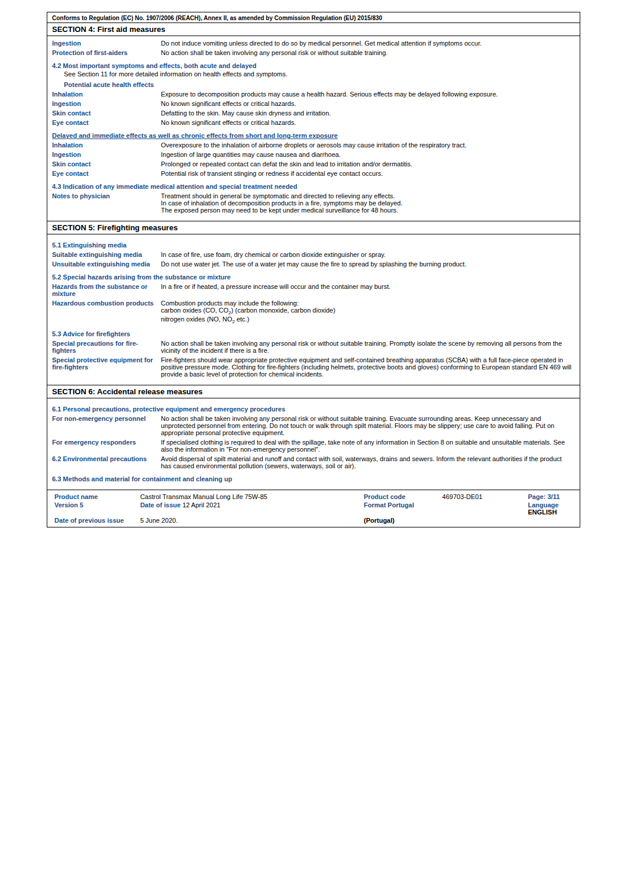Conforms to Regulation (EC) No. 1907/2006 (REACH), Annex II, as amended by Commission Regulation (EU) 2015/830
SECTION 4: First aid measures
| Ingestion | Do not induce vomiting unless directed to do so by medical personnel. Get medical attention if symptoms occur. |
| Protection of first-aiders | No action shall be taken involving any personal risk or without suitable training. |
4.2 Most important symptoms and effects, both acute and delayed
See Section 11 for more detailed information on health effects and symptoms.
Potential acute health effects
| Inhalation | Exposure to decomposition products may cause a health hazard. Serious effects may be delayed following exposure. |
| Ingestion | No known significant effects or critical hazards. |
| Skin contact | Defatting to the skin. May cause skin dryness and irritation. |
| Eye contact | No known significant effects or critical hazards. |
Delayed and immediate effects as well as chronic effects from short and long-term exposure
| Inhalation | Overexposure to the inhalation of airborne droplets or aerosols may cause irritation of the respiratory tract. |
| Ingestion | Ingestion of large quantities may cause nausea and diarrhoea. |
| Skin contact | Prolonged or repeated contact can defat the skin and lead to irritation and/or dermatitis. |
| Eye contact | Potential risk of transient stinging or redness if accidental eye contact occurs. |
4.3 Indication of any immediate medical attention and special treatment needed
| Notes to physician | Treatment should in general be symptomatic and directed to relieving any effects. In case of inhalation of decomposition products in a fire, symptoms may be delayed. The exposed person may need to be kept under medical surveillance for 48 hours. |
SECTION 5: Firefighting measures
5.1 Extinguishing media
| Suitable extinguishing media | In case of fire, use foam, dry chemical or carbon dioxide extinguisher or spray. |
| Unsuitable extinguishing media | Do not use water jet. The use of a water jet may cause the fire to spread by splashing the burning product. |
5.2 Special hazards arising from the substance or mixture
| Hazards from the substance or mixture | In a fire or if heated, a pressure increase will occur and the container may burst. |
| Hazardous combustion products | Combustion products may include the following: carbon oxides (CO, CO 2 ) (carbon monoxide, carbon dioxide) nitrogen oxides (NO, NO 2 etc.) |
5.3 Advice for firefighters
| Special precautions for fire-fighters | No action shall be taken involving any personal risk or without suitable training. Promptly isolate the scene by removing all persons from the vicinity of the incident if there is a fire. |
| Special protective equipment for fire-fighters | Fire-fighters should wear appropriate protective equipment and self-contained breathing apparatus (SCBA) with a full face-piece operated in positive pressure mode. Clothing for fire-fighters (including helmets, protective boots and gloves) conforming to European standard EN 469 will provide a basic level of protection for chemical incidents. |
SECTION 6: Accidental release measures
6.1 Personal precautions, protective equipment and emergency procedures
| For non-emergency personnel | No action shall be taken involving any personal risk or without suitable training. Evacuate surrounding areas. Keep unnecessary and unprotected personnel from entering. Do not touch or walk through spilt material. Floors may be slippery; use care to avoid falling. Put on appropriate personal protective equipment. |
| For emergency responders | If specialised clothing is required to deal with the spillage, take note of any information in Section 8 on suitable and unsuitable materials. See also the information in "For non-emergency personnel". |
| 6.2 Environmental precautions | Avoid dispersal of spilt material and runoff and contact with soil, waterways, drains and sewers. Inform the relevant authorities if the product has caused environmental pollution (sewers, waterways, soil or air). |
6.3 Methods and material for containment and cleaning up
| Product name | Castrol Transmax Manual Long Life 75W-85 | Product code | 469703-DE01 | Page: 3/11 |
| Version 5 | Date of issue 12 April 2021 | Format Portugal | | Language ENGLISH |
| Date of previous issue | 5 June 2020. | (Portugal) | | |